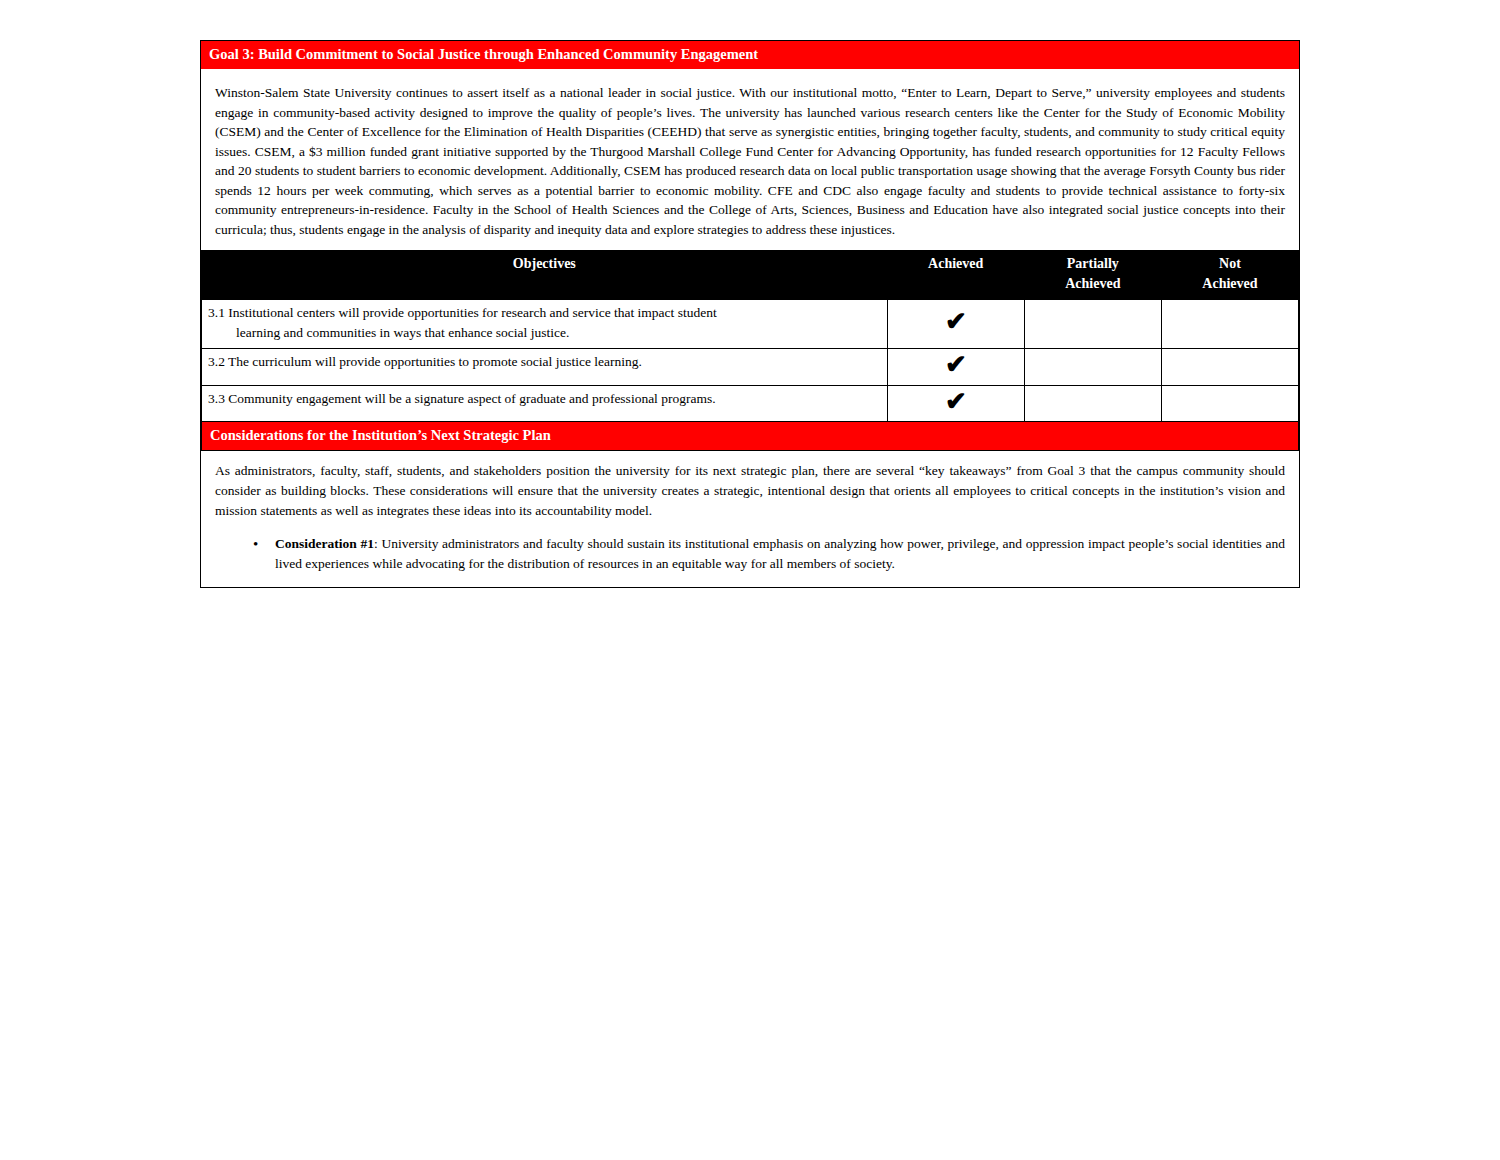Goal 3: Build Commitment to Social Justice through Enhanced Community Engagement
Winston-Salem State University continues to assert itself as a national leader in social justice. With our institutional motto, “Enter to Learn, Depart to Serve,” university employees and students engage in community-based activity designed to improve the quality of people’s lives. The university has launched various research centers like the Center for the Study of Economic Mobility (CSEM) and the Center of Excellence for the Elimination of Health Disparities (CEEHD) that serve as synergistic entities, bringing together faculty, students, and community to study critical equity issues. CSEM, a $3 million funded grant initiative supported by the Thurgood Marshall College Fund Center for Advancing Opportunity, has funded research opportunities for 12 Faculty Fellows and 20 students to student barriers to economic development. Additionally, CSEM has produced research data on local public transportation usage showing that the average Forsyth County bus rider spends 12 hours per week commuting, which serves as a potential barrier to economic mobility. CFE and CDC also engage faculty and students to provide technical assistance to forty-six community entrepreneurs-in-residence. Faculty in the School of Health Sciences and the College of Arts, Sciences, Business and Education have also integrated social justice concepts into their curricula; thus, students engage in the analysis of disparity and inequity data and explore strategies to address these injustices.
| Objectives | Achieved | Partially Achieved | Not Achieved |
| --- | --- | --- | --- |
| 3.1 Institutional centers will provide opportunities for research and service that impact student learning and communities in ways that enhance social justice. | ✔ | | |
| 3.2 The curriculum will provide opportunities to promote social justice learning. | ✔ | | |
| 3.3 Community engagement will be a signature aspect of graduate and professional programs. | ✔ | | |
Considerations for the Institution’s Next Strategic Plan
As administrators, faculty, staff, students, and stakeholders position the university for its next strategic plan, there are several “key takeaways” from Goal 3 that the campus community should consider as building blocks. These considerations will ensure that the university creates a strategic, intentional design that orients all employees to critical concepts in the institution’s vision and mission statements as well as integrates these ideas into its accountability model.
Consideration #1: University administrators and faculty should sustain its institutional emphasis on analyzing how power, privilege, and oppression impact people’s social identities and lived experiences while advocating for the distribution of resources in an equitable way for all members of society.